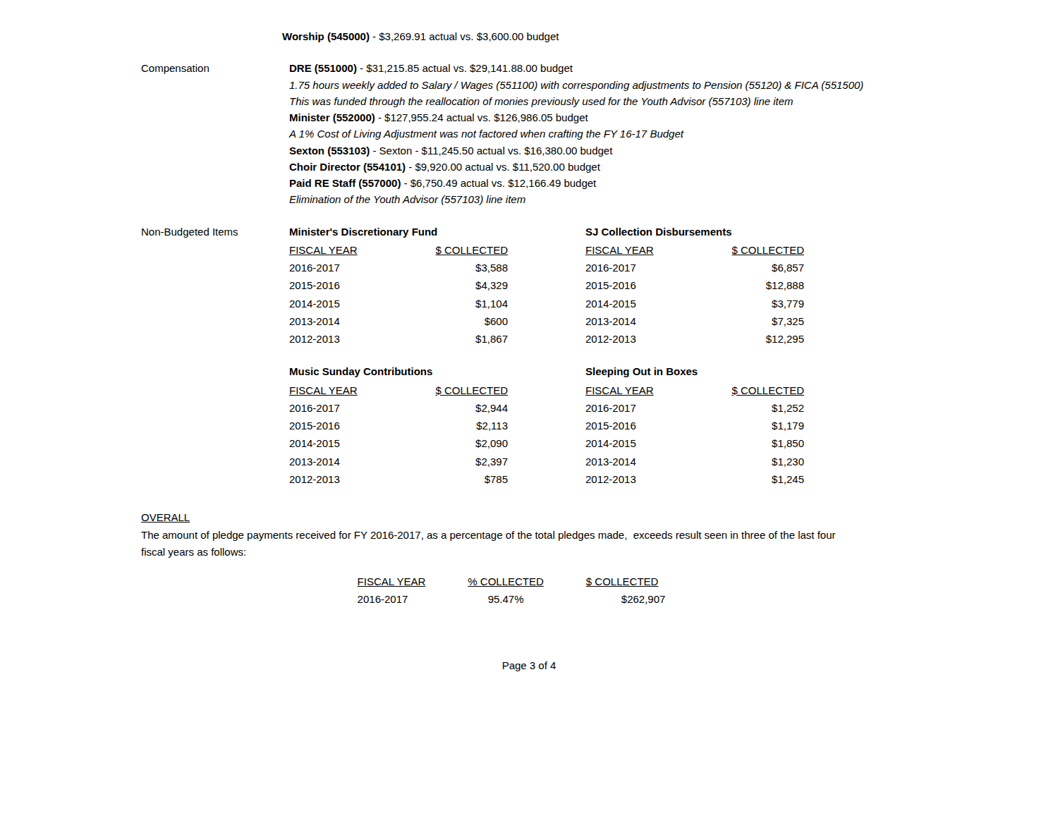Worship (545000) - $3,269.91 actual vs. $3,600.00 budget
Compensation
DRE (551000) - $31,215.85 actual vs. $29,141.88.00 budget
1.75 hours weekly added to Salary / Wages (551100) with corresponding adjustments to Pension (55120) & FICA (551500)
This was funded through the reallocation of monies previously used for the Youth Advisor (557103) line item
Minister (552000) - $127,955.24 actual vs. $126,986.05 budget
A 1% Cost of Living Adjustment was not factored when crafting the FY 16-17 Budget
Sexton (553103) - Sexton - $11,245.50 actual vs. $16,380.00 budget
Choir Director (554101) - $9,920.00 actual vs. $11,520.00 budget
Paid RE Staff (557000) - $6,750.49 actual vs. $12,166.49 budget
Elimination of the Youth Advisor (557103) line item
Non-Budgeted Items
Minister's Discretionary Fund
| FISCAL YEAR | $ COLLECTED |
| 2016-2017 | $3,588 |
| 2015-2016 | $4,329 |
| 2014-2015 | $1,104 |
| 2013-2014 | $600 |
| 2012-2013 | $1,867 |
SJ Collection Disbursements
| FISCAL YEAR | $ COLLECTED |
| 2016-2017 | $6,857 |
| 2015-2016 | $12,888 |
| 2014-2015 | $3,779 |
| 2013-2014 | $7,325 |
| 2012-2013 | $12,295 |
Music Sunday Contributions
| FISCAL YEAR | $ COLLECTED |
| 2016-2017 | $2,944 |
| 2015-2016 | $2,113 |
| 2014-2015 | $2,090 |
| 2013-2014 | $2,397 |
| 2012-2013 | $785 |
Sleeping Out in Boxes
| FISCAL YEAR | $ COLLECTED |
| 2016-2017 | $1,252 |
| 2015-2016 | $1,179 |
| 2014-2015 | $1,850 |
| 2013-2014 | $1,230 |
| 2012-2013 | $1,245 |
OVERALL
The amount of pledge payments received for FY 2016-2017, as a percentage of the total pledges made, exceeds result seen in three of the last four
fiscal years as follows:
| FISCAL YEAR | % COLLECTED | $ COLLECTED |
| --- | --- | --- |
| 2016-2017 | 95.47% | $262,907 |
Page 3 of 4